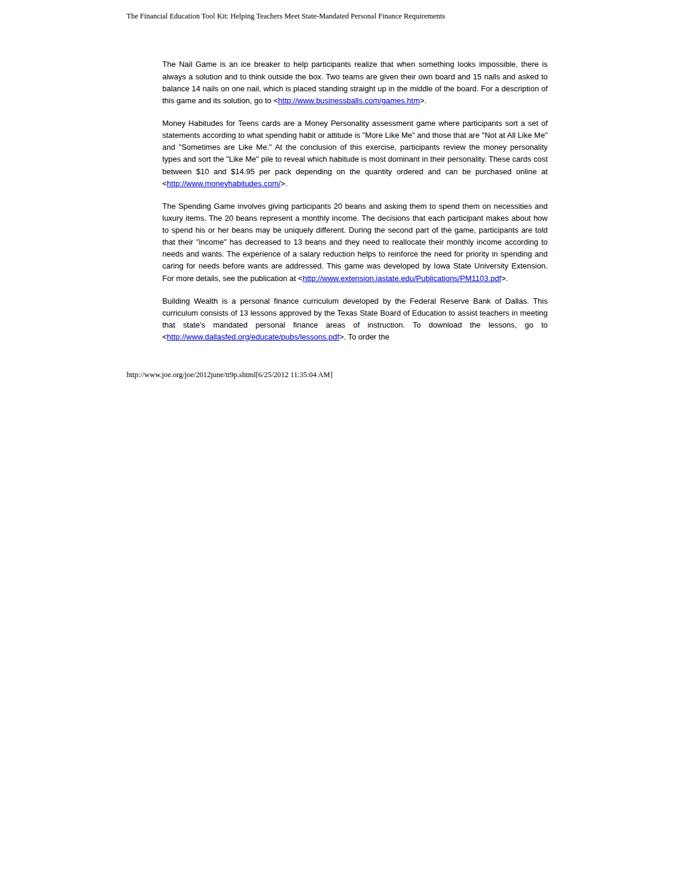The Financial Education Tool Kit: Helping Teachers Meet State-Mandated Personal Finance Requirements
The Nail Game is an ice breaker to help participants realize that when something looks impossible, there is always a solution and to think outside the box. Two teams are given their own board and 15 nails and asked to balance 14 nails on one nail, which is placed standing straight up in the middle of the board. For a description of this game and its solution, go to <http://www.businessballs.com/games.htm>.
Money Habitudes for Teens cards are a Money Personality assessment game where participants sort a set of statements according to what spending habit or attitude is "More Like Me" and those that are "Not at All Like Me" and "Sometimes are Like Me." At the conclusion of this exercise, participants review the money personality types and sort the "Like Me" pile to reveal which habitude is most dominant in their personality. These cards cost between $10 and $14.95 per pack depending on the quantity ordered and can be purchased online at <http://www.moneyhabitudes.com/>.
The Spending Game involves giving participants 20 beans and asking them to spend them on necessities and luxury items. The 20 beans represent a monthly income. The decisions that each participant makes about how to spend his or her beans may be uniquely different. During the second part of the game, participants are told that their "income" has decreased to 13 beans and they need to reallocate their monthly income according to needs and wants. The experience of a salary reduction helps to reinforce the need for priority in spending and caring for needs before wants are addressed. This game was developed by Iowa State University Extension. For more details, see the publication at <http://www.extension.iastate.edu/Publications/PM1103.pdf>.
Building Wealth is a personal finance curriculum developed by the Federal Reserve Bank of Dallas. This curriculum consists of 13 lessons approved by the Texas State Board of Education to assist teachers in meeting that state's mandated personal finance areas of instruction. To download the lessons, go to <http://www.dallasfed.org/educate/pubs/lessons.pdf>. To order the
http://www.joe.org/joe/2012june/tt9p.shtml[6/25/2012 11:35:04 AM]